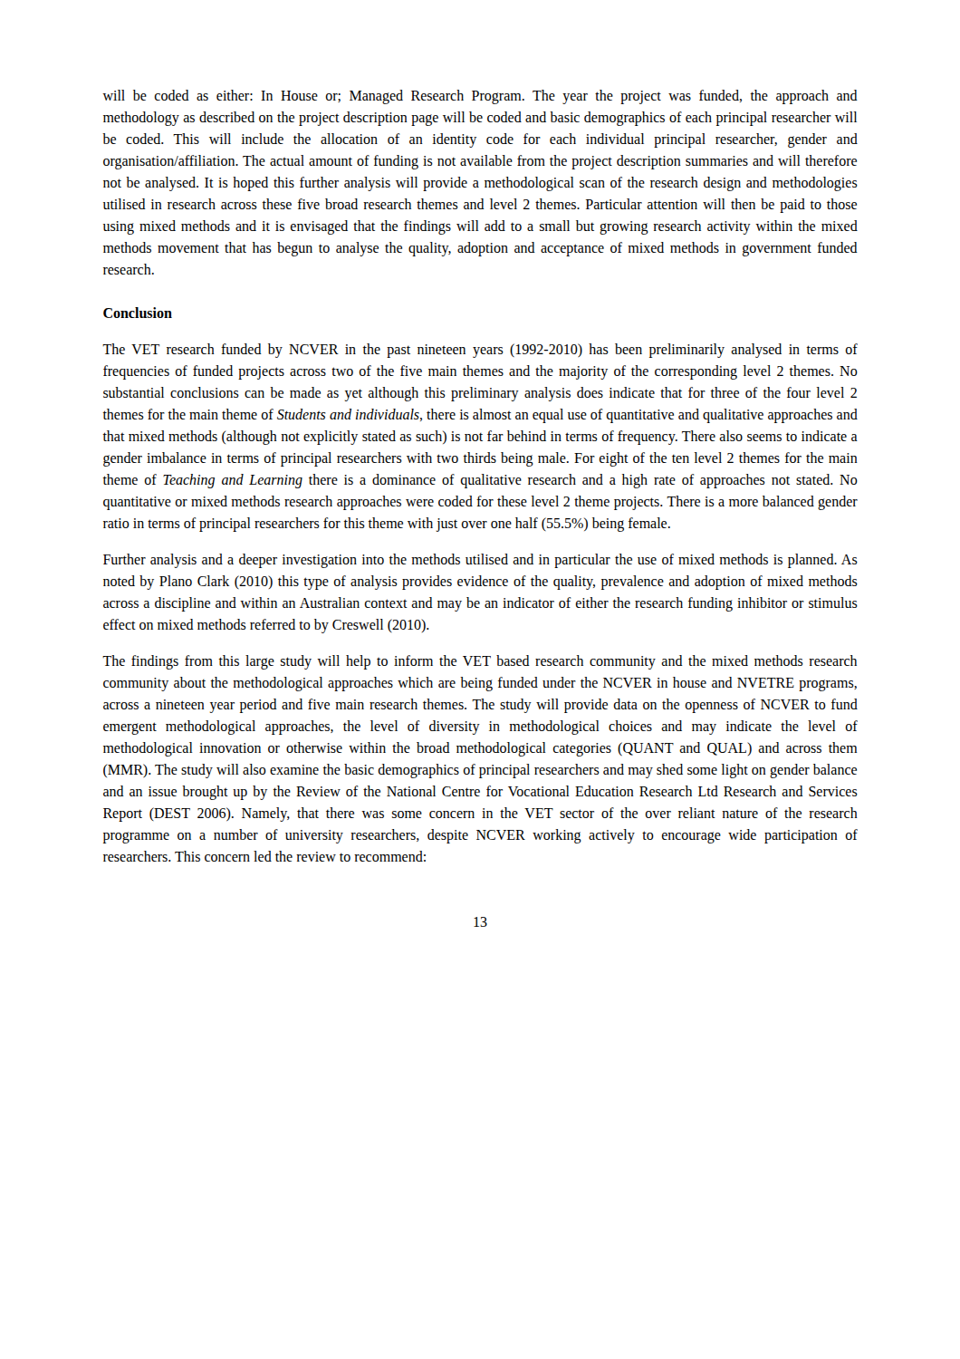will be coded as either: In House or; Managed Research Program. The year the project was funded, the approach and methodology as described on the project description page will be coded and basic demographics of each principal researcher will be coded. This will include the allocation of an identity code for each individual principal researcher, gender and organisation/affiliation. The actual amount of funding is not available from the project description summaries and will therefore not be analysed. It is hoped this further analysis will provide a methodological scan of the research design and methodologies utilised in research across these five broad research themes and level 2 themes. Particular attention will then be paid to those using mixed methods and it is envisaged that the findings will add to a small but growing research activity within the mixed methods movement that has begun to analyse the quality, adoption and acceptance of mixed methods in government funded research.
Conclusion
The VET research funded by NCVER in the past nineteen years (1992-2010) has been preliminarily analysed in terms of frequencies of funded projects across two of the five main themes and the majority of the corresponding level 2 themes. No substantial conclusions can be made as yet although this preliminary analysis does indicate that for three of the four level 2 themes for the main theme of Students and individuals, there is almost an equal use of quantitative and qualitative approaches and that mixed methods (although not explicitly stated as such) is not far behind in terms of frequency. There also seems to indicate a gender imbalance in terms of principal researchers with two thirds being male. For eight of the ten level 2 themes for the main theme of Teaching and Learning there is a dominance of qualitative research and a high rate of approaches not stated. No quantitative or mixed methods research approaches were coded for these level 2 theme projects. There is a more balanced gender ratio in terms of principal researchers for this theme with just over one half (55.5%) being female.
Further analysis and a deeper investigation into the methods utilised and in particular the use of mixed methods is planned. As noted by Plano Clark (2010) this type of analysis provides evidence of the quality, prevalence and adoption of mixed methods across a discipline and within an Australian context and may be an indicator of either the research funding inhibitor or stimulus effect on mixed methods referred to by Creswell (2010).
The findings from this large study will help to inform the VET based research community and the mixed methods research community about the methodological approaches which are being funded under the NCVER in house and NVETRE programs, across a nineteen year period and five main research themes. The study will provide data on the openness of NCVER to fund emergent methodological approaches, the level of diversity in methodological choices and may indicate the level of methodological innovation or otherwise within the broad methodological categories (QUANT and QUAL) and across them (MMR). The study will also examine the basic demographics of principal researchers and may shed some light on gender balance and an issue brought up by the Review of the National Centre for Vocational Education Research Ltd Research and Services Report (DEST 2006). Namely, that there was some concern in the VET sector of the over reliant nature of the research programme on a number of university researchers, despite NCVER working actively to encourage wide participation of researchers. This concern led the review to recommend:
13